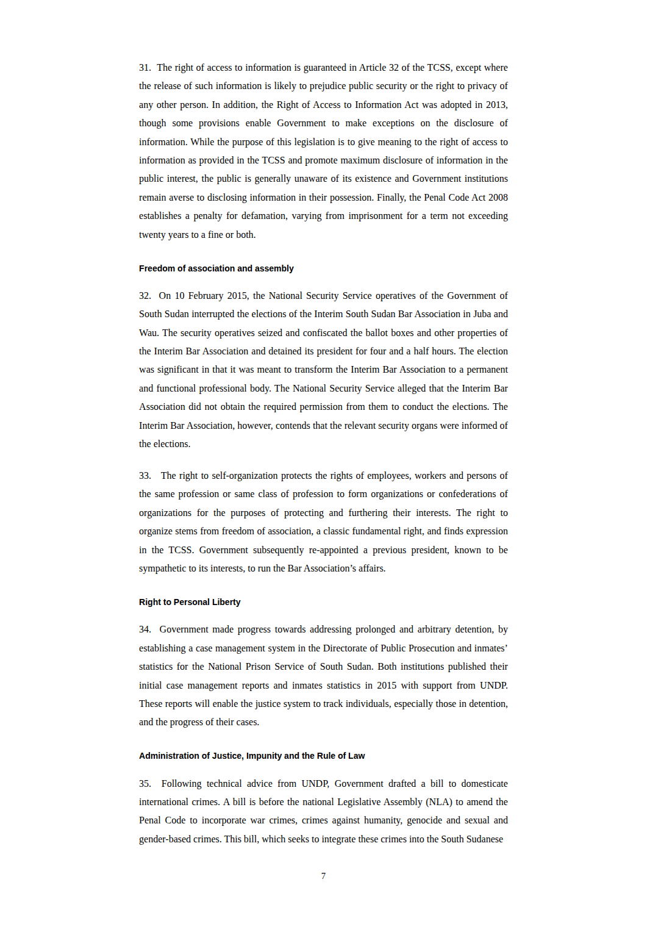31. The right of access to information is guaranteed in Article 32 of the TCSS, except where the release of such information is likely to prejudice public security or the right to privacy of any other person. In addition, the Right of Access to Information Act was adopted in 2013, though some provisions enable Government to make exceptions on the disclosure of information. While the purpose of this legislation is to give meaning to the right of access to information as provided in the TCSS and promote maximum disclosure of information in the public interest, the public is generally unaware of its existence and Government institutions remain averse to disclosing information in their possession. Finally, the Penal Code Act 2008 establishes a penalty for defamation, varying from imprisonment for a term not exceeding twenty years to a fine or both.
Freedom of association and assembly
32. On 10 February 2015, the National Security Service operatives of the Government of South Sudan interrupted the elections of the Interim South Sudan Bar Association in Juba and Wau. The security operatives seized and confiscated the ballot boxes and other properties of the Interim Bar Association and detained its president for four and a half hours. The election was significant in that it was meant to transform the Interim Bar Association to a permanent and functional professional body. The National Security Service alleged that the Interim Bar Association did not obtain the required permission from them to conduct the elections. The Interim Bar Association, however, contends that the relevant security organs were informed of the elections.
33. The right to self-organization protects the rights of employees, workers and persons of the same profession or same class of profession to form organizations or confederations of organizations for the purposes of protecting and furthering their interests. The right to organize stems from freedom of association, a classic fundamental right, and finds expression in the TCSS. Government subsequently re-appointed a previous president, known to be sympathetic to its interests, to run the Bar Association’s affairs.
Right to Personal Liberty
34. Government made progress towards addressing prolonged and arbitrary detention, by establishing a case management system in the Directorate of Public Prosecution and inmates’ statistics for the National Prison Service of South Sudan. Both institutions published their initial case management reports and inmates statistics in 2015 with support from UNDP. These reports will enable the justice system to track individuals, especially those in detention, and the progress of their cases.
Administration of Justice, Impunity and the Rule of Law
35. Following technical advice from UNDP, Government drafted a bill to domesticate international crimes. A bill is before the national Legislative Assembly (NLA) to amend the Penal Code to incorporate war crimes, crimes against humanity, genocide and sexual and gender-based crimes. This bill, which seeks to integrate these crimes into the South Sudanese
7